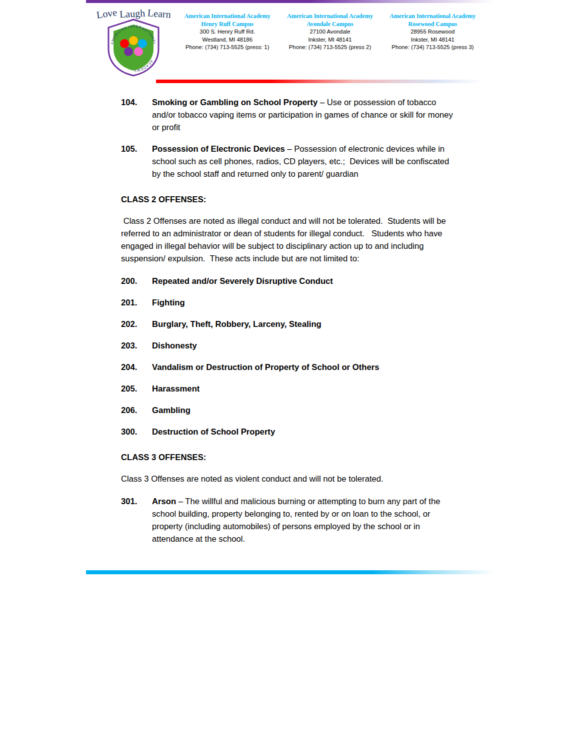Love Laugh Learn
AMERICAN INTERNATIONAL ACADEMY
American International Academy
Henry Ruff Campus
300 S. Henry Ruff Rd.
Westland, MI 48186
Phone: (734) 713-5525 (press: 1)
American International Academy
Avondale Campus
27100 Avondale
Inkster, MI 48141
Phone: (734) 713-5525 (press 2)
American International Academy
Rosewood Campus
28955 Rosewood
Inkster, MI 48141
Phone: (734) 713-5525 (press 3)
104. Smoking or Gambling on School Property – Use or possession of tobacco and/or tobacco vaping items or participation in games of chance or skill for money or profit
105. Possession of Electronic Devices – Possession of electronic devices while in school such as cell phones, radios, CD players, etc.; Devices will be confiscated by the school staff and returned only to parent/ guardian
CLASS 2 OFFENSES:
Class 2 Offenses are noted as illegal conduct and will not be tolerated. Students will be referred to an administrator or dean of students for illegal conduct. Students who have engaged in illegal behavior will be subject to disciplinary action up to and including suspension/ expulsion. These acts include but are not limited to:
200. Repeated and/or Severely Disruptive Conduct
201. Fighting
202. Burglary, Theft, Robbery, Larceny, Stealing
203. Dishonesty
204. Vandalism or Destruction of Property of School or Others
205. Harassment
206. Gambling
300. Destruction of School Property
CLASS 3 OFFENSES:
Class 3 Offenses are noted as violent conduct and will not be tolerated.
301. Arson – The willful and malicious burning or attempting to burn any part of the school building, property belonging to, rented by or on loan to the school, or property (including automobiles) of persons employed by the school or in attendance at the school.